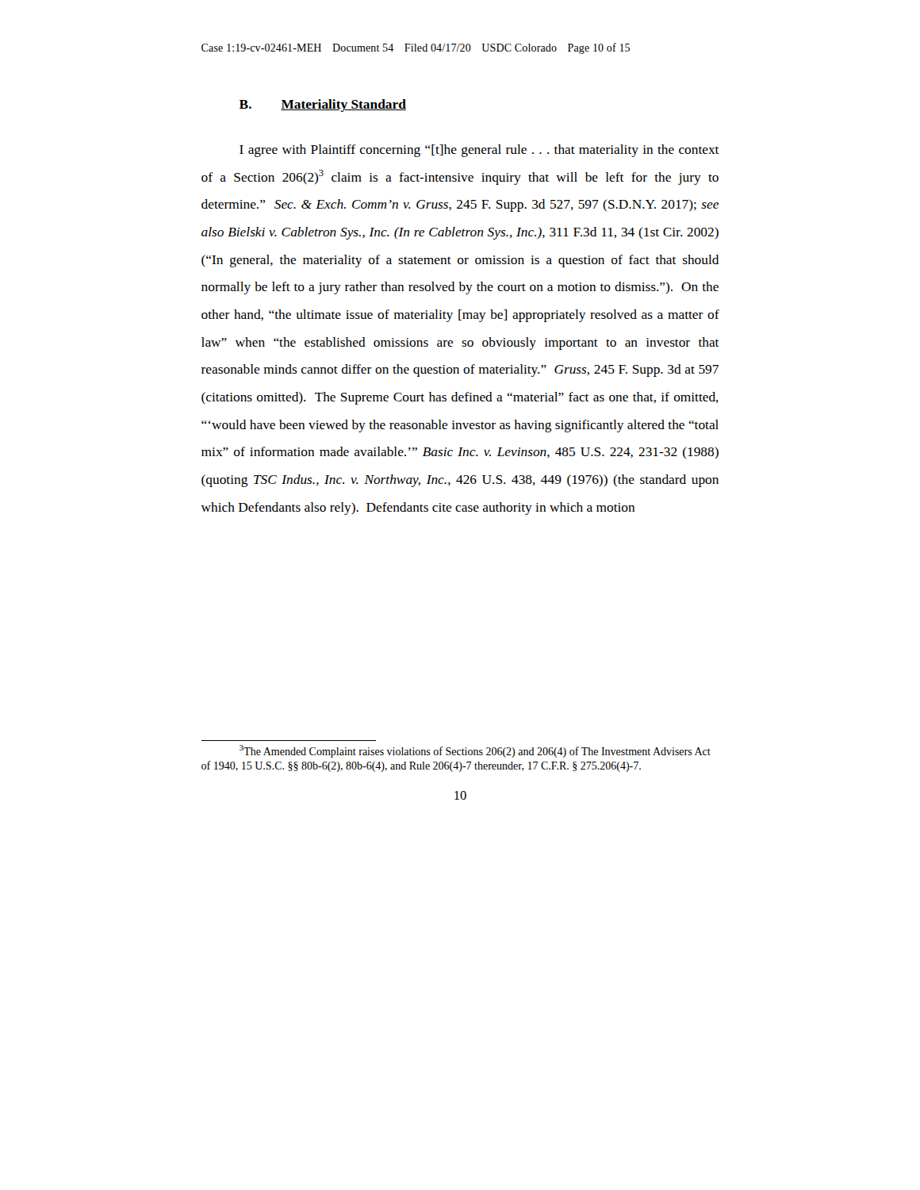Case 1:19-cv-02461-MEH Document 54 Filed 04/17/20 USDC Colorado Page 10 of 15
B. Materiality Standard
I agree with Plaintiff concerning “[t]he general rule . . . that materiality in the context of a Section 206(2)3 claim is a fact-intensive inquiry that will be left for the jury to determine.” Sec. & Exch. Comm’n v. Gruss, 245 F. Supp. 3d 527, 597 (S.D.N.Y. 2017); see also Bielski v. Cabletron Sys., Inc. (In re Cabletron Sys., Inc.), 311 F.3d 11, 34 (1st Cir. 2002) (“In general, the materiality of a statement or omission is a question of fact that should normally be left to a jury rather than resolved by the court on a motion to dismiss.”). On the other hand, “the ultimate issue of materiality [may be] appropriately resolved as a matter of law” when “the established omissions are so obviously important to an investor that reasonable minds cannot differ on the question of materiality.” Gruss, 245 F. Supp. 3d at 597 (citations omitted). The Supreme Court has defined a “material” fact as one that, if omitted, “‘would have been viewed by the reasonable investor as having significantly altered the “total mix” of information made available.’” Basic Inc. v. Levinson, 485 U.S. 224, 231-32 (1988) (quoting TSC Indus., Inc. v. Northway, Inc., 426 U.S. 438, 449 (1976)) (the standard upon which Defendants also rely). Defendants cite case authority in which a motion
3The Amended Complaint raises violations of Sections 206(2) and 206(4) of The Investment Advisers Act of 1940, 15 U.S.C. §§ 80b-6(2), 80b-6(4), and Rule 206(4)-7 thereunder, 17 C.F.R. § 275.206(4)-7.
10